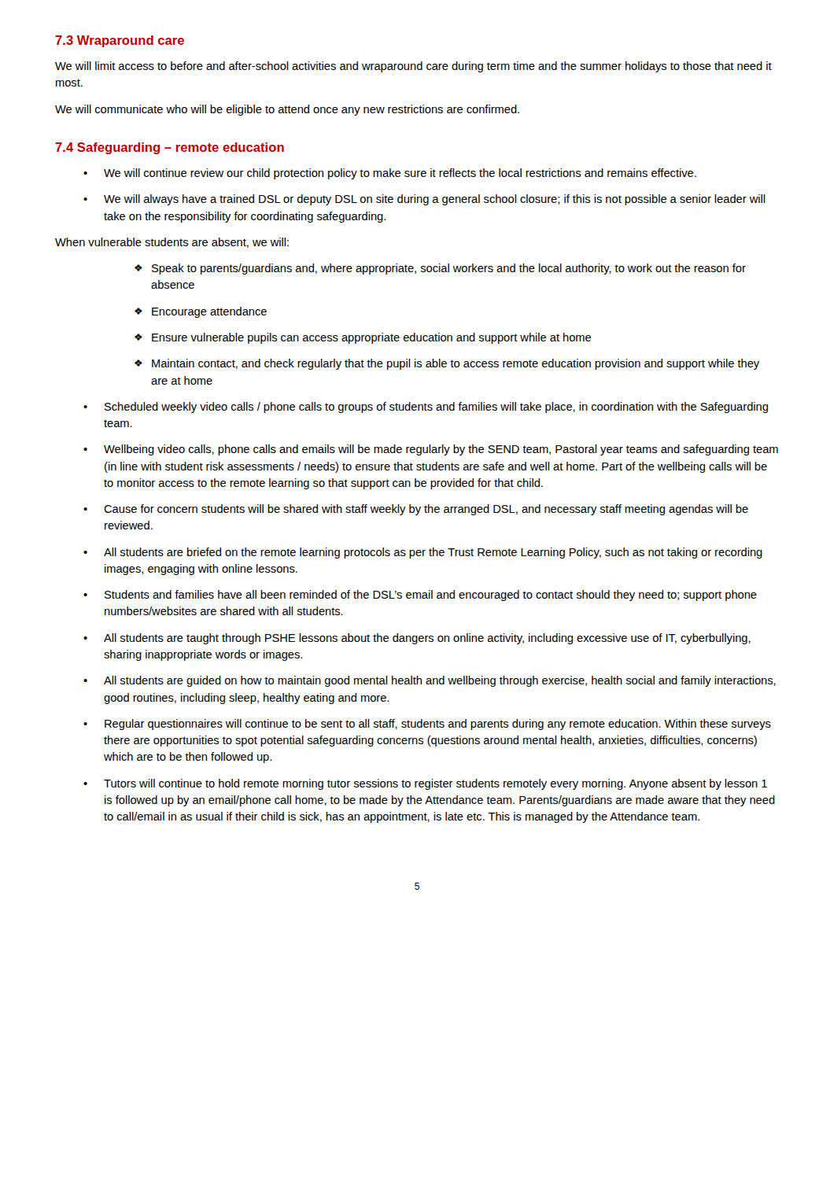7.3 Wraparound care
We will limit access to before and after-school activities and wraparound care during term time and the summer holidays to those that need it most.
We will communicate who will be eligible to attend once any new restrictions are confirmed.
7.4 Safeguarding – remote education
We will continue review our child protection policy to make sure it reflects the local restrictions and remains effective.
We will always have a trained DSL or deputy DSL on site during a general school closure; if this is not possible a senior leader will take on the responsibility for coordinating safeguarding.
When vulnerable students are absent, we will:
Speak to parents/guardians and, where appropriate, social workers and the local authority, to work out the reason for absence
Encourage attendance
Ensure vulnerable pupils can access appropriate education and support while at home
Maintain contact, and check regularly that the pupil is able to access remote education provision and support while they are at home
Scheduled weekly video calls / phone calls to groups of students and families will take place, in coordination with the Safeguarding team.
Wellbeing video calls, phone calls and emails will be made regularly by the SEND team, Pastoral year teams and safeguarding team (in line with student risk assessments / needs) to ensure that students are safe and well at home. Part of the wellbeing calls will be to monitor access to the remote learning so that support can be provided for that child.
Cause for concern students will be shared with staff weekly by the arranged DSL, and necessary staff meeting agendas will be reviewed.
All students are briefed on the remote learning protocols as per the Trust Remote Learning Policy, such as not taking or recording images, engaging with online lessons.
Students and families have all been reminded of the DSL’s email and encouraged to contact should they need to; support phone numbers/websites are shared with all students.
All students are taught through PSHE lessons about the dangers on online activity, including excessive use of IT, cyberbullying, sharing inappropriate words or images.
All students are guided on how to maintain good mental health and wellbeing through exercise, health social and family interactions, good routines, including sleep, healthy eating and more.
Regular questionnaires will continue to be sent to all staff, students and parents during any remote education. Within these surveys there are opportunities to spot potential safeguarding concerns (questions around mental health, anxieties, difficulties, concerns) which are to be then followed up.
Tutors will continue to hold remote morning tutor sessions to register students remotely every morning. Anyone absent by lesson 1 is followed up by an email/phone call home, to be made by the Attendance team. Parents/guardians are made aware that they need to call/email in as usual if their child is sick, has an appointment, is late etc. This is managed by the Attendance team.
5